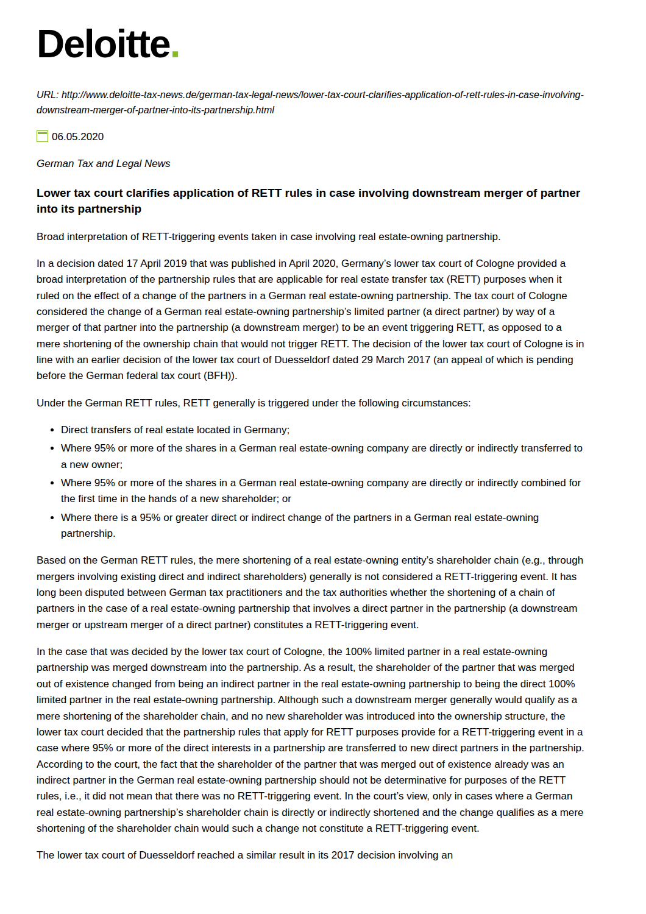Deloitte.
URL: http://www.deloitte-tax-news.de/german-tax-legal-news/lower-tax-court-clarifies-application-of-rett-rules-in-case-involving-downstream-merger-of-partner-into-its-partnership.html
06.05.2020
German Tax and Legal News
Lower tax court clarifies application of RETT rules in case involving downstream merger of partner into its partnership
Broad interpretation of RETT-triggering events taken in case involving real estate-owning partnership.
In a decision dated 17 April 2019 that was published in April 2020, Germany’s lower tax court of Cologne provided a broad interpretation of the partnership rules that are applicable for real estate transfer tax (RETT) purposes when it ruled on the effect of a change of the partners in a German real estate-owning partnership. The tax court of Cologne considered the change of a German real estate-owning partnership’s limited partner (a direct partner) by way of a merger of that partner into the partnership (a downstream merger) to be an event triggering RETT, as opposed to a mere shortening of the ownership chain that would not trigger RETT. The decision of the lower tax court of Cologne is in line with an earlier decision of the lower tax court of Duesseldorf dated 29 March 2017 (an appeal of which is pending before the German federal tax court (BFH)).
Under the German RETT rules, RETT generally is triggered under the following circumstances:
Direct transfers of real estate located in Germany;
Where 95% or more of the shares in a German real estate-owning company are directly or indirectly transferred to a new owner;
Where 95% or more of the shares in a German real estate-owning company are directly or indirectly combined for the first time in the hands of a new shareholder; or
Where there is a 95% or greater direct or indirect change of the partners in a German real estate-owning partnership.
Based on the German RETT rules, the mere shortening of a real estate-owning entity’s shareholder chain (e.g., through mergers involving existing direct and indirect shareholders) generally is not considered a RETT-triggering event. It has long been disputed between German tax practitioners and the tax authorities whether the shortening of a chain of partners in the case of a real estate-owning partnership that involves a direct partner in the partnership (a downstream merger or upstream merger of a direct partner) constitutes a RETT-triggering event.
In the case that was decided by the lower tax court of Cologne, the 100% limited partner in a real estate-owning partnership was merged downstream into the partnership. As a result, the shareholder of the partner that was merged out of existence changed from being an indirect partner in the real estate-owning partnership to being the direct 100% limited partner in the real estate-owning partnership. Although such a downstream merger generally would qualify as a mere shortening of the shareholder chain, and no new shareholder was introduced into the ownership structure, the lower tax court decided that the partnership rules that apply for RETT purposes provide for a RETT-triggering event in a case where 95% or more of the direct interests in a partnership are transferred to new direct partners in the partnership. According to the court, the fact that the shareholder of the partner that was merged out of existence already was an indirect partner in the German real estate-owning partnership should not be determinative for purposes of the RETT rules, i.e., it did not mean that there was no RETT-triggering event. In the court’s view, only in cases where a German real estate-owning partnership’s shareholder chain is directly or indirectly shortened and the change qualifies as a mere shortening of the shareholder chain would such a change not constitute a RETT-triggering event.
The lower tax court of Duesseldorf reached a similar result in its 2017 decision involving an